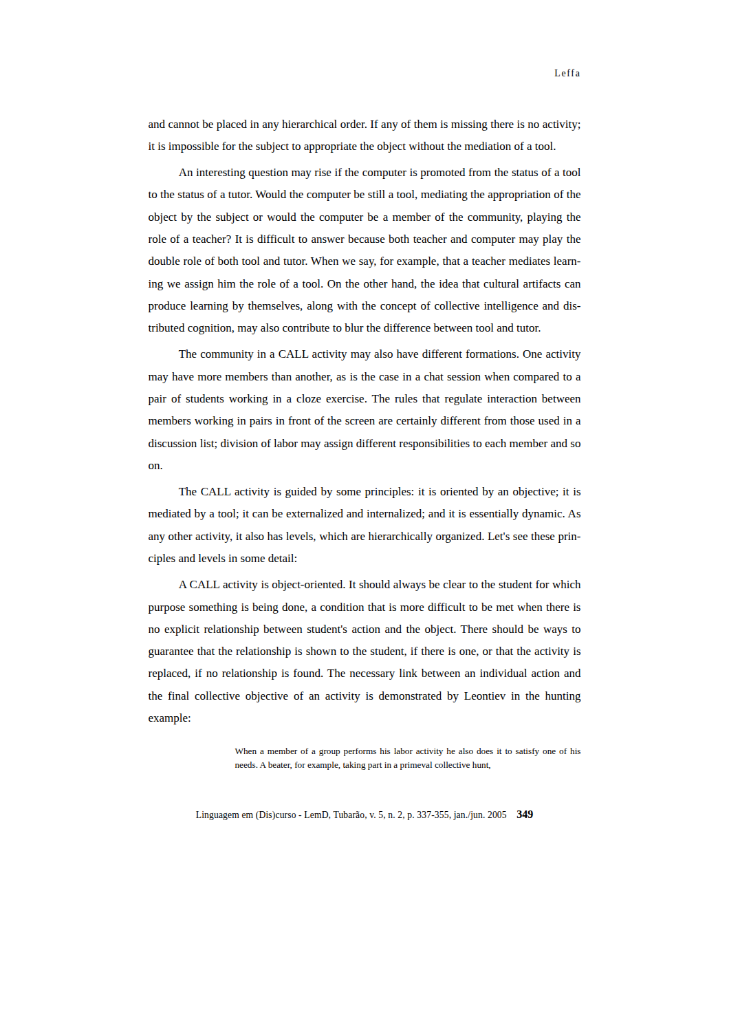Leffa
and cannot be placed in any hierarchical order. If any of them is missing there is no activity; it is impossible for the subject to appropriate the object without the mediation of a tool.
An interesting question may rise if the computer is promoted from the status of a tool to the status of a tutor. Would the computer be still a tool, mediating the appropriation of the object by the subject or would the computer be a member of the community, playing the role of a teacher? It is difficult to answer because both teacher and computer may play the double role of both tool and tutor. When we say, for example, that a teacher mediates learning we assign him the role of a tool. On the other hand, the idea that cultural artifacts can produce learning by themselves, along with the concept of collective intelligence and distributed cognition, may also contribute to blur the difference between tool and tutor.
The community in a CALL activity may also have different formations. One activity may have more members than another, as is the case in a chat session when compared to a pair of students working in a cloze exercise. The rules that regulate interaction between members working in pairs in front of the screen are certainly different from those used in a discussion list; division of labor may assign different responsibilities to each member and so on.
The CALL activity is guided by some principles: it is oriented by an objective; it is mediated by a tool; it can be externalized and internalized; and it is essentially dynamic. As any other activity, it also has levels, which are hierarchically organized. Let's see these principles and levels in some detail:
A CALL activity is object-oriented. It should always be clear to the student for which purpose something is being done, a condition that is more difficult to be met when there is no explicit relationship between student's action and the object. There should be ways to guarantee that the relationship is shown to the student, if there is one, or that the activity is replaced, if no relationship is found. The necessary link between an individual action and the final collective objective of an activity is demonstrated by Leontiev in the hunting example:
When a member of a group performs his labor activity he also does it to satisfy one of his needs. A beater, for example, taking part in a primeval collective hunt,
Linguagem em (Dis)curso - LemD, Tubarão, v. 5, n. 2, p. 337-355, jan./jun. 2005349